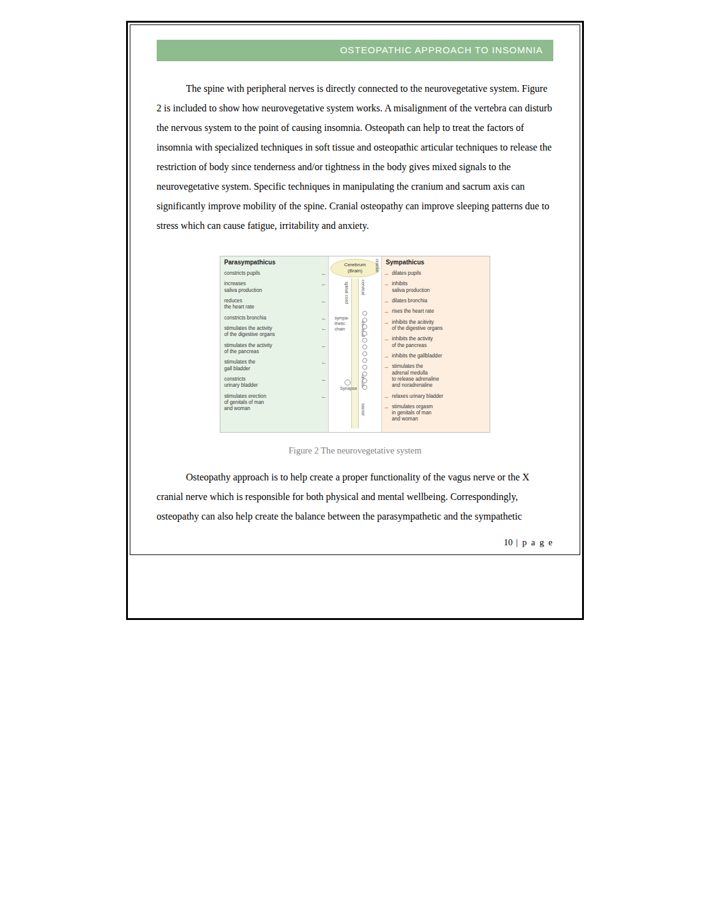Osteopathic Approach to Insomnia
The spine with peripheral nerves is directly connected to the neurovegetative system. Figure 2 is included to show how neurovegetative system works. A misalignment of the vertebra can disturb the nervous system to the point of causing insomnia. Osteopath can help to treat the factors of insomnia with specialized techniques in soft tissue and osteopathic articular techniques to release the restriction of body since tenderness and/or tightness in the body gives mixed signals to the neurovegetative system. Specific techniques in manipulating the cranium and sacrum axis can significantly improve mobility of the spine. Cranial osteopathy can improve sleeping patterns due to stress which can cause fatigue, irritability and anxiety.
Parasympathicus
constricts pupils
increases
saliva production
reduces
the heart rate
constricts bronchia
stimulates the activity
of the digestive organs
stimulates the activity
of the pancreas
stimulates the
gall bladder
constricts
urinary bladder
stimulates erection
of genitals of man
and woman
cranial
Cerebrum
(Brain)
cervical thoracal lumbal sacral spinal cord sympa-
thetic
chain Synapse
Sympathicus
dilates pupils
inhibits
saliva production
dilates bronchia
rises the heart rate
inhibits the acitivity
of the digestive organs
inhibits the activity
of the pancreas
inhibits the gallbladder
stimulates the
adrenal medulla
to release adrenaline
and noradrenaline
relaxes urinary bladder
stimulates orgasm
in genitals of man
and woman
Figure 2 The neurovegetative system
Osteopathy approach is to help create a proper functionality of the vagus nerve or the X cranial nerve which is responsible for both physical and mental wellbeing. Correspondingly, osteopathy can also help create the balance between the parasympathetic and the sympathetic
10 | p a g e